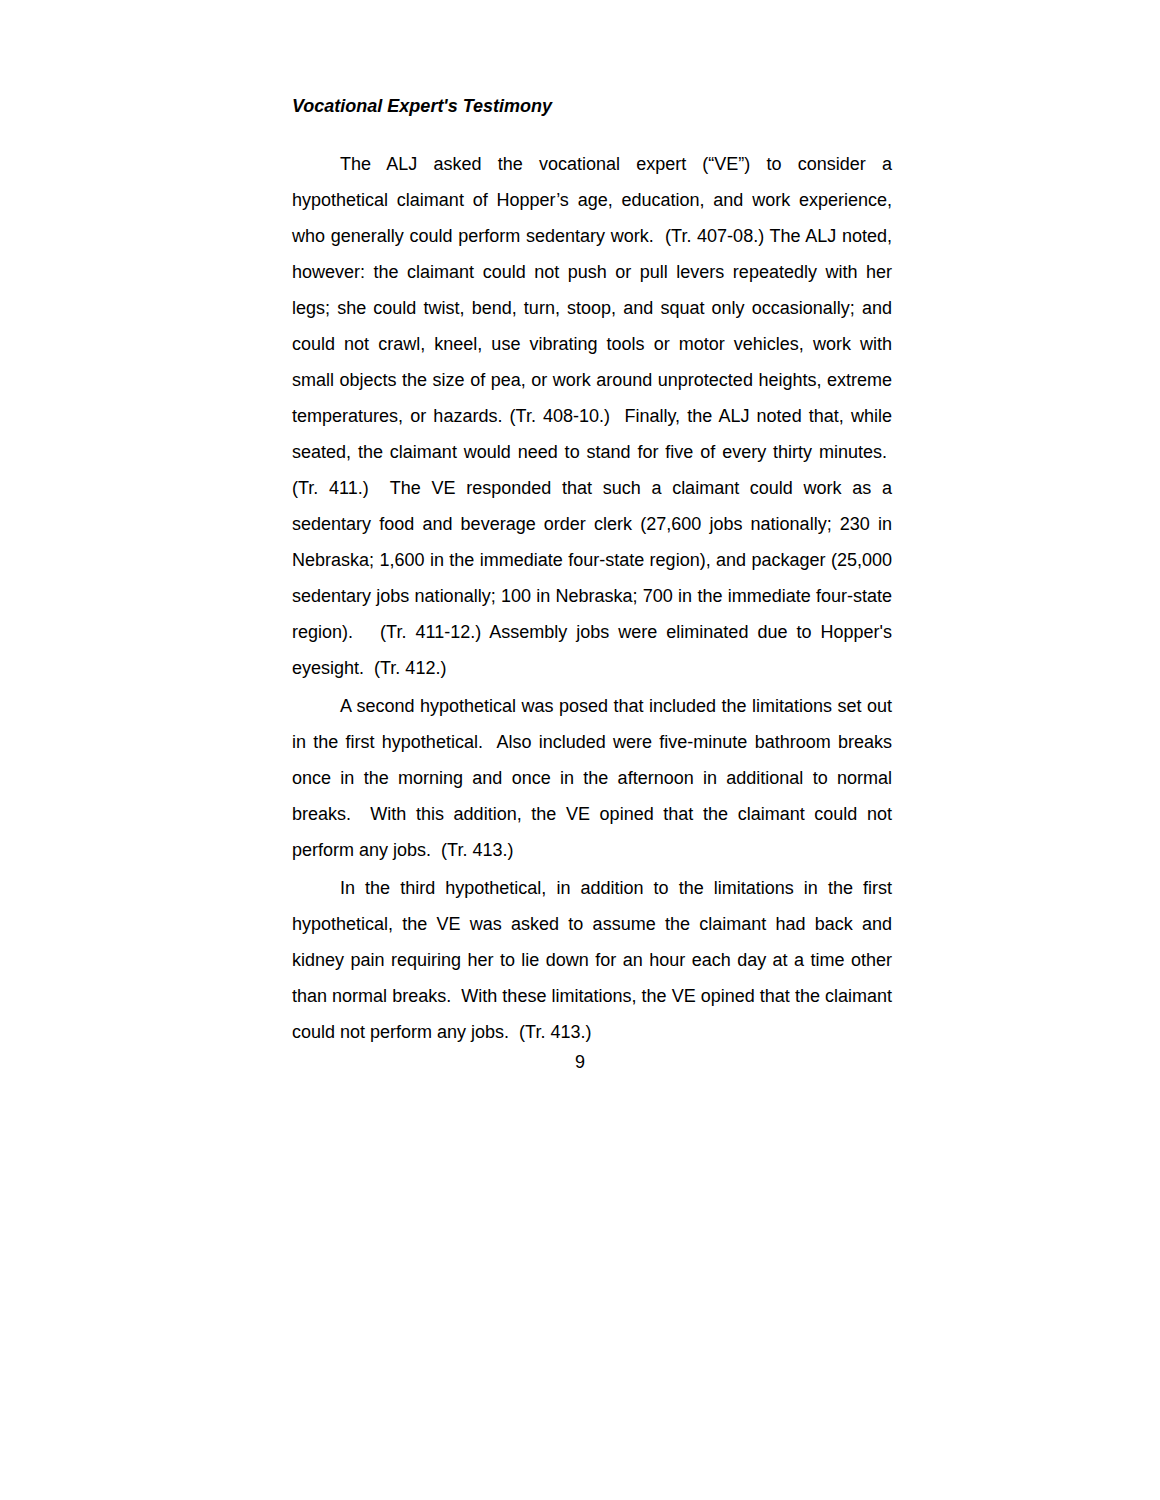Vocational Expert's Testimony
The ALJ asked the vocational expert (“VE”) to consider a hypothetical claimant of Hopper’s age, education, and work experience, who generally could perform sedentary work. (Tr. 407-08.) The ALJ noted, however: the claimant could not push or pull levers repeatedly with her legs; she could twist, bend, turn, stoop, and squat only occasionally; and could not crawl, kneel, use vibrating tools or motor vehicles, work with small objects the size of pea, or work around unprotected heights, extreme temperatures, or hazards. (Tr. 408-10.) Finally, the ALJ noted that, while seated, the claimant would need to stand for five of every thirty minutes. (Tr. 411.) The VE responded that such a claimant could work as a sedentary food and beverage order clerk (27,600 jobs nationally; 230 in Nebraska; 1,600 in the immediate four-state region), and packager (25,000 sedentary jobs nationally; 100 in Nebraska; 700 in the immediate four-state region). (Tr. 411-12.) Assembly jobs were eliminated due to Hopper's eyesight. (Tr. 412.)
A second hypothetical was posed that included the limitations set out in the first hypothetical. Also included were five-minute bathroom breaks once in the morning and once in the afternoon in additional to normal breaks. With this addition, the VE opined that the claimant could not perform any jobs. (Tr. 413.)
In the third hypothetical, in addition to the limitations in the first hypothetical, the VE was asked to assume the claimant had back and kidney pain requiring her to lie down for an hour each day at a time other than normal breaks. With these limitations, the VE opined that the claimant could not perform any jobs. (Tr. 413.)
9